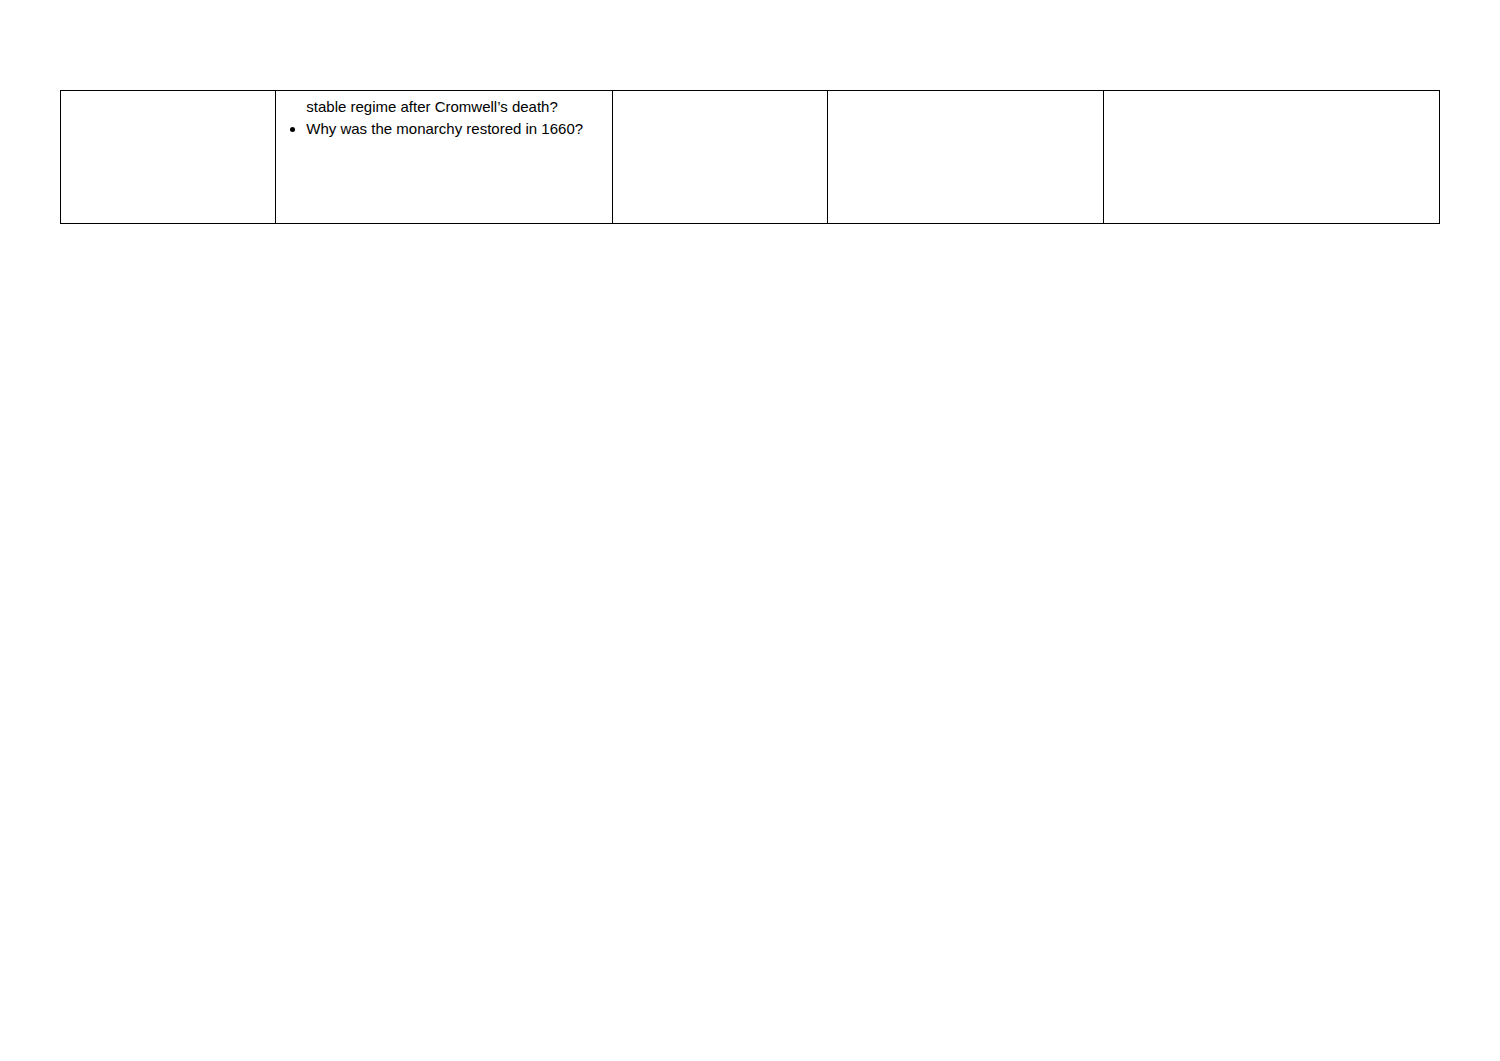| | stable regime after Cromwell’s death? Why was the monarchy restored in 1660? | | | |